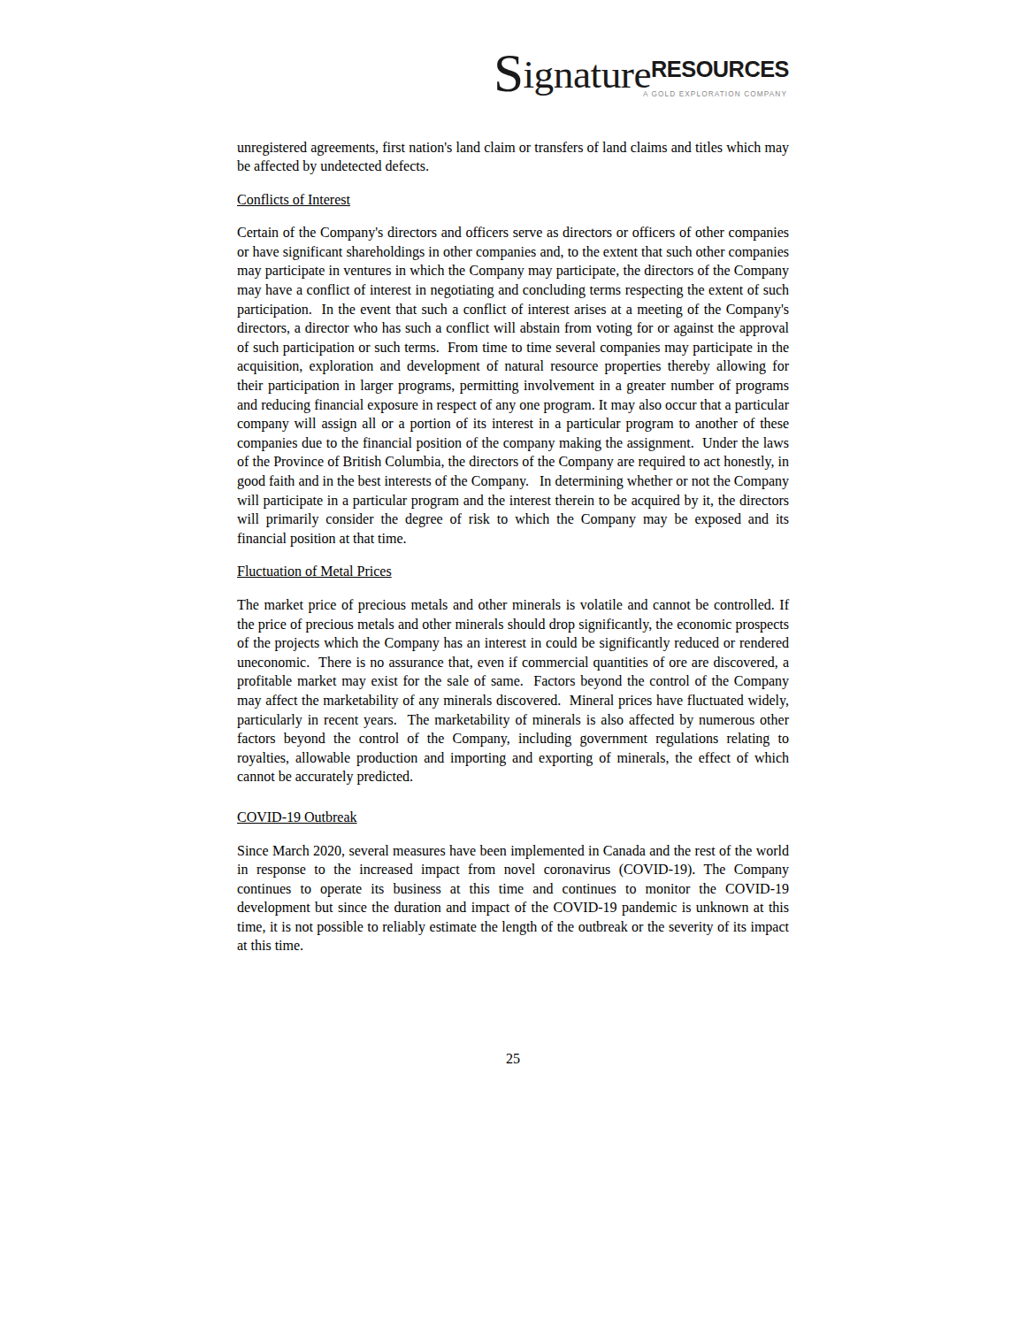Signature RESOURCES
A GOLD EXPLORATION COMPANY
unregistered agreements, first nation's land claim or transfers of land claims and titles which may be affected by undetected defects.
Conflicts of Interest
Certain of the Company's directors and officers serve as directors or officers of other companies or have significant shareholdings in other companies and, to the extent that such other companies may participate in ventures in which the Company may participate, the directors of the Company may have a conflict of interest in negotiating and concluding terms respecting the extent of such participation. In the event that such a conflict of interest arises at a meeting of the Company's directors, a director who has such a conflict will abstain from voting for or against the approval of such participation or such terms. From time to time several companies may participate in the acquisition, exploration and development of natural resource properties thereby allowing for their participation in larger programs, permitting involvement in a greater number of programs and reducing financial exposure in respect of any one program. It may also occur that a particular company will assign all or a portion of its interest in a particular program to another of these companies due to the financial position of the company making the assignment. Under the laws of the Province of British Columbia, the directors of the Company are required to act honestly, in good faith and in the best interests of the Company. In determining whether or not the Company will participate in a particular program and the interest therein to be acquired by it, the directors will primarily consider the degree of risk to which the Company may be exposed and its financial position at that time.
Fluctuation of Metal Prices
The market price of precious metals and other minerals is volatile and cannot be controlled. If the price of precious metals and other minerals should drop significantly, the economic prospects of the projects which the Company has an interest in could be significantly reduced or rendered uneconomic. There is no assurance that, even if commercial quantities of ore are discovered, a profitable market may exist for the sale of same. Factors beyond the control of the Company may affect the marketability of any minerals discovered. Mineral prices have fluctuated widely, particularly in recent years. The marketability of minerals is also affected by numerous other factors beyond the control of the Company, including government regulations relating to royalties, allowable production and importing and exporting of minerals, the effect of which cannot be accurately predicted.
COVID-19 Outbreak
Since March 2020, several measures have been implemented in Canada and the rest of the world in response to the increased impact from novel coronavirus (COVID-19). The Company continues to operate its business at this time and continues to monitor the COVID-19 development but since the duration and impact of the COVID-19 pandemic is unknown at this time, it is not possible to reliably estimate the length of the outbreak or the severity of its impact at this time.
25